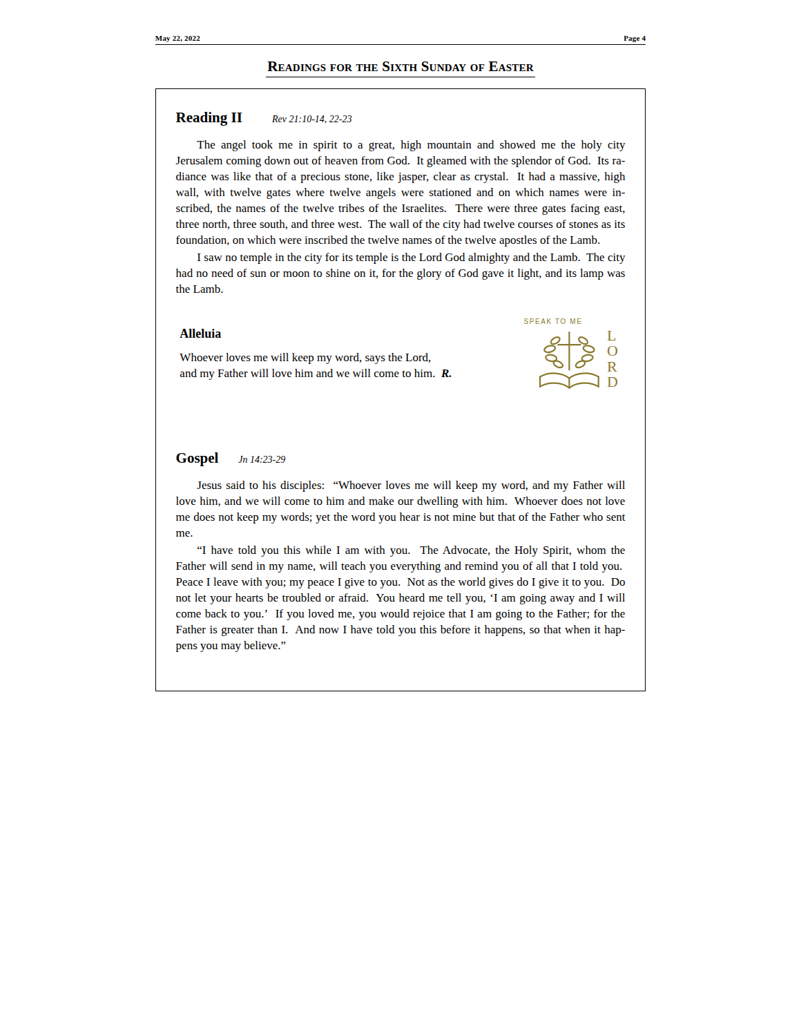May 22, 2022
Page 4
Readings for the Sixth Sunday of Easter
Reading II Rev 21:10-14, 22-23
The angel took me in spirit to a great, high mountain and showed me the holy city Jerusalem coming down out of heaven from God. It gleamed with the splendor of God. Its radiance was like that of a precious stone, like jasper, clear as crystal. It had a massive, high wall, with twelve gates where twelve angels were stationed and on which names were inscribed, the names of the twelve tribes of the Israelites. There were three gates facing east, three north, three south, and three west. The wall of the city had twelve courses of stones as its foundation, on which were inscribed the twelve names of the twelve apostles of the Lamb.
I saw no temple in the city for its temple is the Lord God almighty and the Lamb. The city had no need of sun or moon to shine on it, for the glory of God gave it light, and its lamp was the Lamb.
SPEAK TO ME
L
O
R
D
Alleluia
Whoever loves me will keep my word, says the Lord,
and my Father will love him and we will come to him. R.
Gospel Jn 14:23-29
Jesus said to his disciples: “Whoever loves me will keep my word, and my Father will love him, and we will come to him and make our dwelling with him. Whoever does not love me does not keep my words; yet the word you hear is not mine but that of the Father who sent me.
“I have told you this while I am with you. The Advocate, the Holy Spirit, whom the Father will send in my name, will teach you everything and remind you of all that I told you. Peace I leave with you; my peace I give to you. Not as the world gives do I give it to you. Do not let your hearts be troubled or afraid. You heard me tell you, ‘I am going away and I will come back to you.’ If you loved me, you would rejoice that I am going to the Father; for the Father is greater than I. And now I have told you this before it happens, so that when it happens you may believe.”